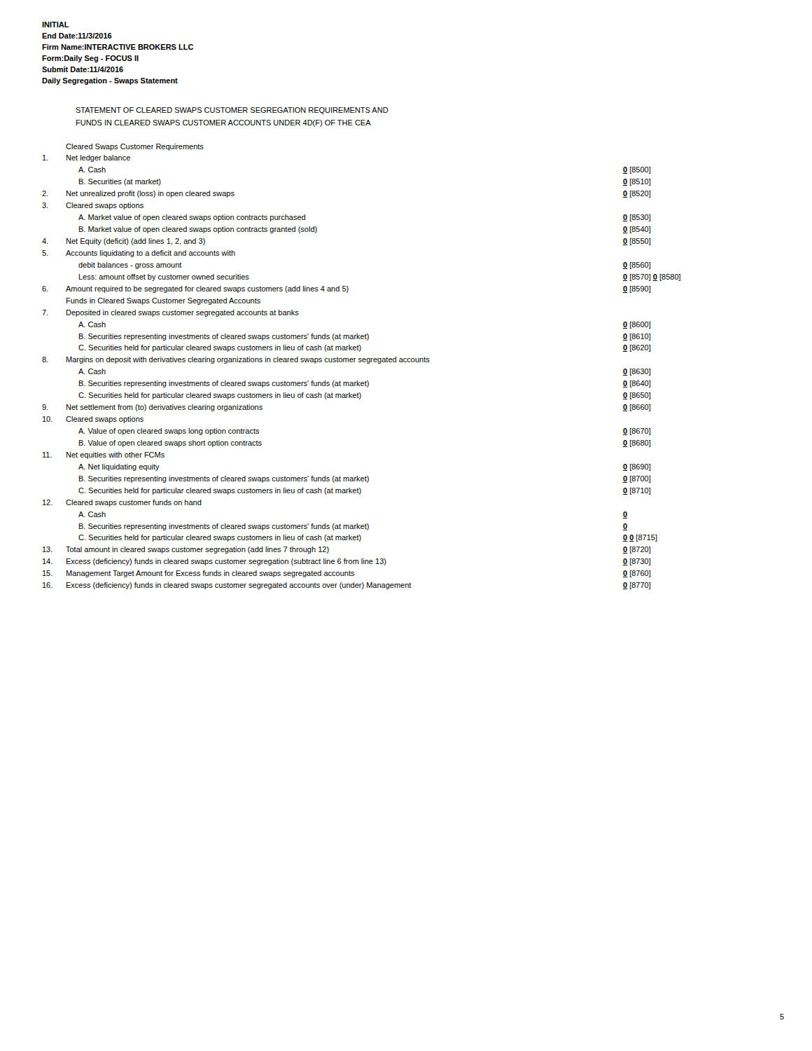INITIAL
End Date:11/3/2016
Firm Name:INTERACTIVE BROKERS LLC
Form:Daily Seg - FOCUS II
Submit Date:11/4/2016
Daily Segregation - Swaps Statement
STATEMENT OF CLEARED SWAPS CUSTOMER SEGREGATION REQUIREMENTS AND
FUNDS IN CLEARED SWAPS CUSTOMER ACCOUNTS UNDER 4D(F) OF THE CEA
| | Cleared Swaps Customer Requirements | |
| 1. | Net ledger balance | |
| | A. Cash | 0 [8500] |
| | B. Securities (at market) | 0 [8510] |
| 2. | Net unrealized profit (loss) in open cleared swaps | 0 [8520] |
| 3. | Cleared swaps options | |
| | A. Market value of open cleared swaps option contracts purchased | 0 [8530] |
| | B. Market value of open cleared swaps option contracts granted (sold) | 0 [8540] |
| 4. | Net Equity (deficit) (add lines 1, 2, and 3) | 0 [8550] |
| 5. | Accounts liquidating to a deficit and accounts with | |
| | debit balances - gross amount | 0 [8560] |
| | Less: amount offset by customer owned securities | 0 [8570] 0 [8580] |
| 6. | Amount required to be segregated for cleared swaps customers (add lines 4 and 5) | 0 [8590] |
| | Funds in Cleared Swaps Customer Segregated Accounts | |
| 7. | Deposited in cleared swaps customer segregated accounts at banks | |
| | A. Cash | 0 [8600] |
| | B. Securities representing investments of cleared swaps customers' funds (at market) | 0 [8610] |
| | C. Securities held for particular cleared swaps customers in lieu of cash (at market) | 0 [8620] |
| 8. | Margins on deposit with derivatives clearing organizations in cleared swaps customer segregated accounts | |
| | A. Cash | 0 [8630] |
| | B. Securities representing investments of cleared swaps customers' funds (at market) | 0 [8640] |
| | C. Securities held for particular cleared swaps customers in lieu of cash (at market) | 0 [8650] |
| 9. | Net settlement from (to) derivatives clearing organizations | 0 [8660] |
| 10. | Cleared swaps options | |
| | A. Value of open cleared swaps long option contracts | 0 [8670] |
| | B. Value of open cleared swaps short option contracts | 0 [8680] |
| 11. | Net equities with other FCMs | |
| | A. Net liquidating equity | 0 [8690] |
| | B. Securities representing investments of cleared swaps customers' funds (at market) | 0 [8700] |
| | C. Securities held for particular cleared swaps customers in lieu of cash (at market) | 0 [8710] |
| 12. | Cleared swaps customer funds on hand | |
| | A. Cash | 0 |
| | B. Securities representing investments of cleared swaps customers' funds (at market) | 0 |
| | C. Securities held for particular cleared swaps customers in lieu of cash (at market) | 0 0 [8715] |
| 13. | Total amount in cleared swaps customer segregation (add lines 7 through 12) | 0 [8720] |
| 14. | Excess (deficiency) funds in cleared swaps customer segregation (subtract line 6 from line 13) | 0 [8730] |
| 15. | Management Target Amount for Excess funds in cleared swaps segregated accounts | 0 [8760] |
| 16. | Excess (deficiency) funds in cleared swaps customer segregated accounts over (under) Management | 0 [8770] |
5